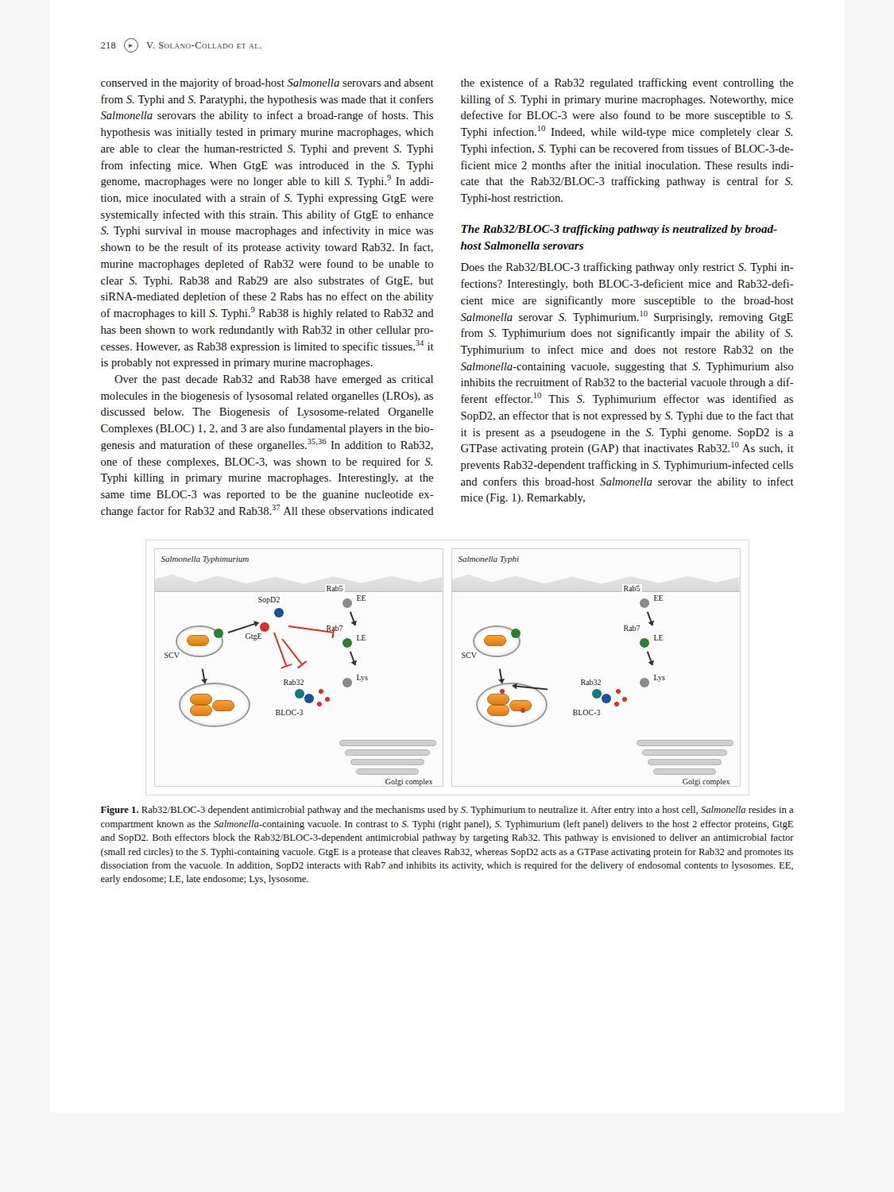218 ▸ V. Solano-Collado et al.
conserved in the majority of broad-host Salmonella serovars and absent from S. Typhi and S. Paratyphi, the hypothesis was made that it confers Salmonella serovars the ability to infect a broad-range of hosts. This hypothesis was initially tested in primary murine macrophages, which are able to clear the human-restricted S. Typhi and prevent S. Typhi from infecting mice. When GtgE was introduced in the S. Typhi genome, macrophages were no longer able to kill S. Typhi.9 In addition, mice inoculated with a strain of S. Typhi expressing GtgE were systemically infected with this strain. This ability of GtgE to enhance S. Typhi survival in mouse macrophages and infectivity in mice was shown to be the result of its protease activity toward Rab32. In fact, murine macrophages depleted of Rab32 were found to be unable to clear S. Typhi. Rab38 and Rab29 are also substrates of GtgE, but siRNA-mediated depletion of these 2 Rabs has no effect on the ability of macrophages to kill S. Typhi.9 Rab38 is highly related to Rab32 and has been shown to work redundantly with Rab32 in other cellular processes. However, as Rab38 expression is limited to specific tissues,34 it is probably not expressed in primary murine macrophages.
Over the past decade Rab32 and Rab38 have emerged as critical molecules in the biogenesis of lysosomal related organelles (LROs), as discussed below. The Biogenesis of Lysosome-related Organelle Complexes (BLOC) 1, 2, and 3 are also fundamental players in the biogenesis and maturation of these organelles.35,36 In addition to Rab32, one of these complexes, BLOC-3, was shown to be required for S. Typhi killing in primary murine macrophages. Interestingly, at the same time BLOC-3 was reported to be the guanine nucleotide exchange factor for Rab32 and Rab38.37 All these observations indicated the existence of a Rab32 regulated trafficking event controlling the killing of S. Typhi in primary murine macrophages. Noteworthy, mice defective for BLOC-3 were also found to be more susceptible to S. Typhi infection.10 Indeed, while wild-type mice completely clear S. Typhi infection, S. Typhi can be recovered from tissues of BLOC-3-deficient mice 2 months after the initial inoculation. These results indicate that the Rab32/BLOC-3 trafficking pathway is central for S. Typhi-host restriction.
The Rab32/BLOC-3 trafficking pathway is neutralized by broad-host Salmonella serovars
Does the Rab32/BLOC-3 trafficking pathway only restrict S. Typhi infections? Interestingly, both BLOC-3-deficient mice and Rab32-deficient mice are significantly more susceptible to the broad-host Salmonella serovar S. Typhimurium.10 Surprisingly, removing GtgE from S. Typhimurium does not significantly impair the ability of S. Typhimurium to infect mice and does not restore Rab32 on the Salmonella-containing vacuole, suggesting that S. Typhimurium also inhibits the recruitment of Rab32 to the bacterial vacuole through a different effector.10 This S. Typhimurium effector was identified as SopD2, an effector that is not expressed by S. Typhi due to the fact that it is present as a pseudogene in the S. Typhi genome. SopD2 is a GTPase activating protein (GAP) that inactivates Rab32.10 As such, it prevents Rab32-dependent trafficking in S. Typhimurium-infected cells and confers this broad-host Salmonella serovar the ability to infect mice (Fig. 1). Remarkably,
Salmonella Typhimurium
SCV
SopD2
GtgE
EE
Rab5
LE
Rab7
Lys
Rab32
BLOC-3
Golgi complex
Salmonella Typhi
SCV
EE
Rab5
LE
Rab7
Lys
Rab32
BLOC-3
Golgi complex
Figure 1. Rab32/BLOC-3 dependent antimicrobial pathway and the mechanisms used by S. Typhimurium to neutralize it. After entry into a host cell, Salmonella resides in a compartment known as the Salmonella-containing vacuole. In contrast to S. Typhi (right panel), S. Typhimurium (left panel) delivers to the host 2 effector proteins, GtgE and SopD2. Both effectors block the Rab32/BLOC-3-dependent antimicrobial pathway by targeting Rab32. This pathway is envisioned to deliver an antimicrobial factor (small red circles) to the S. Typhi-containing vacuole. GtgE is a protease that cleaves Rab32, whereas SopD2 acts as a GTPase activating protein for Rab32 and promotes its dissociation from the vacuole. In addition, SopD2 interacts with Rab7 and inhibits its activity, which is required for the delivery of endosomal contents to lysosomes. EE, early endosome; LE, late endosome; Lys, lysosome.